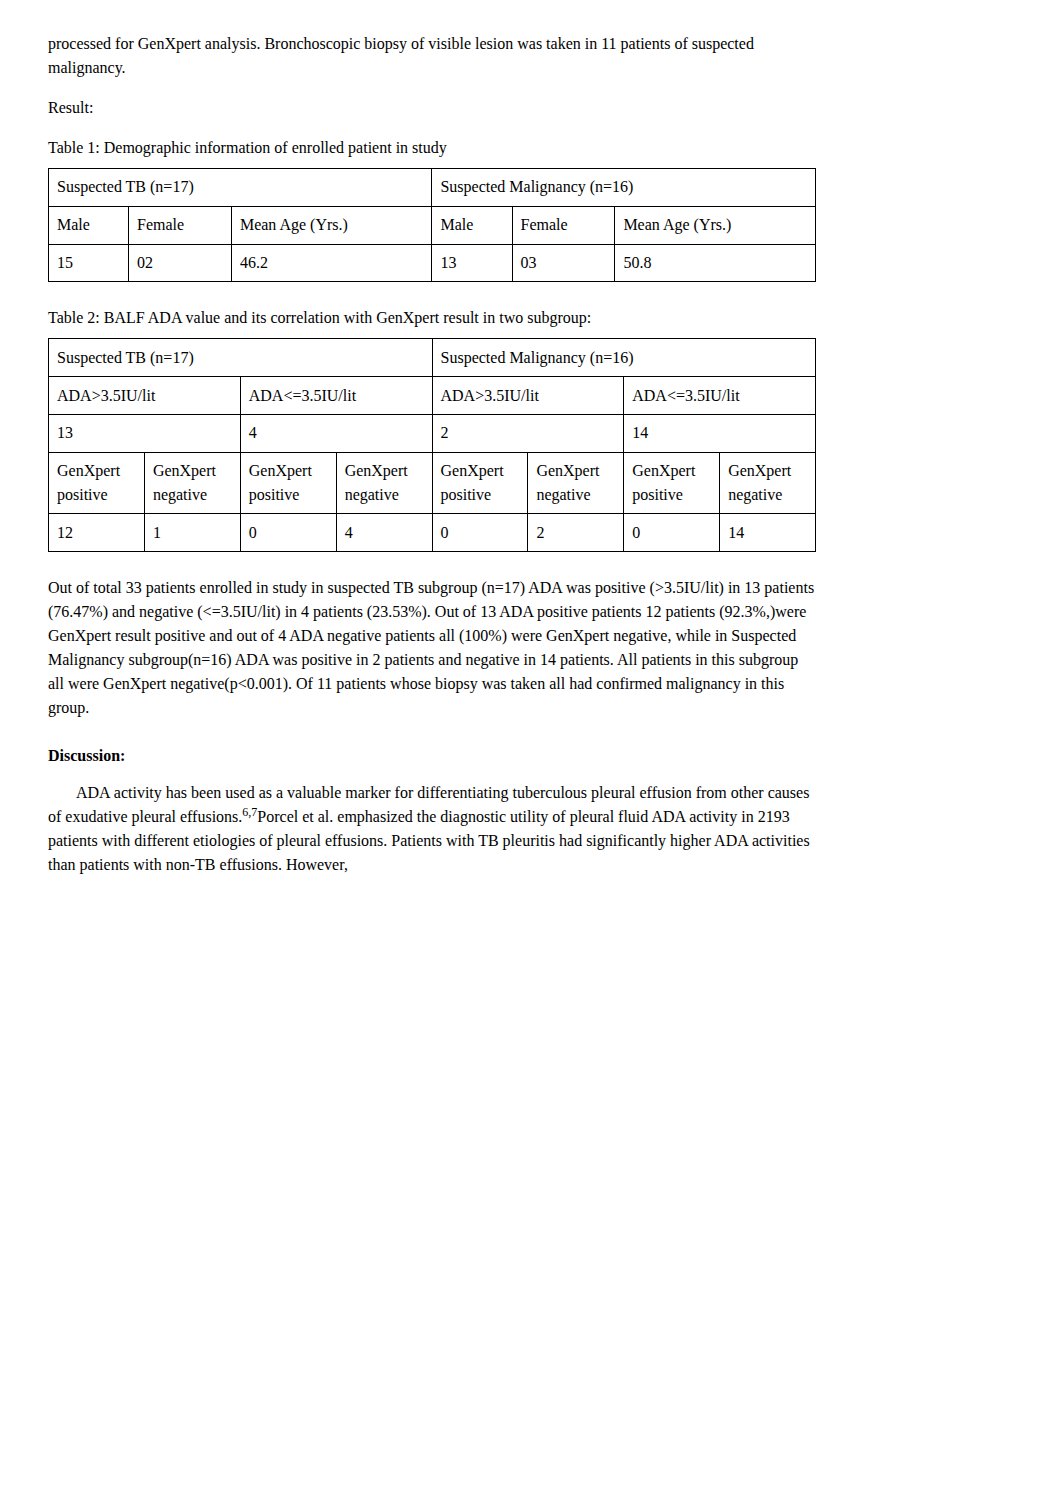processed for GenXpert analysis. Bronchoscopic biopsy of visible lesion was taken in 11 patients of suspected malignancy.
Result:
Table 1: Demographic information of enrolled patient in study
| Suspected TB (n=17) | Suspected Malignancy (n=16) |
| Male | Female | Mean Age (Yrs.) | Male | Female | Mean Age (Yrs.) |
| 15 | 02 | 46.2 | 13 | 03 | 50.8 |
Table 2: BALF ADA value and its correlation with GenXpert result in two subgroup:
| Suspected TB (n=17) | Suspected Malignancy (n=16) |
| ADA>3.5IU/lit | ADA<=3.5IU/lit | ADA>3.5IU/lit | ADA<=3.5IU/lit |
| 13 | 4 | 2 | 14 |
| GenXpert positive | GenXpert negative | GenXpert positive | GenXpert negative | GenXpert positive | GenXpert negative | GenXpert positive | GenXpert negative |
| 12 | 1 | 0 | 4 | 0 | 2 | 0 | 14 |
Out of total 33 patients enrolled in study in suspected TB subgroup (n=17) ADA was positive (>3.5IU/lit) in 13 patients (76.47%) and negative (<=3.5IU/lit) in 4 patients (23.53%). Out of 13 ADA positive patients 12 patients (92.3%,)were GenXpert result positive and out of 4 ADA negative patients all (100%) were GenXpert negative, while in Suspected Malignancy subgroup(n=16) ADA was positive in 2 patients and negative in 14 patients. All patients in this subgroup all were GenXpert negative(p<0.001). Of 11 patients whose biopsy was taken all had confirmed malignancy in this group.
Discussion:
ADA activity has been used as a valuable marker for differentiating tuberculous pleural effusion from other causes of exudative pleural effusions.6,7Porcel et al. emphasized the diagnostic utility of pleural fluid ADA activity in 2193 patients with different etiologies of pleural effusions. Patients with TB pleuritis had significantly higher ADA activities than patients with non-TB effusions. However,